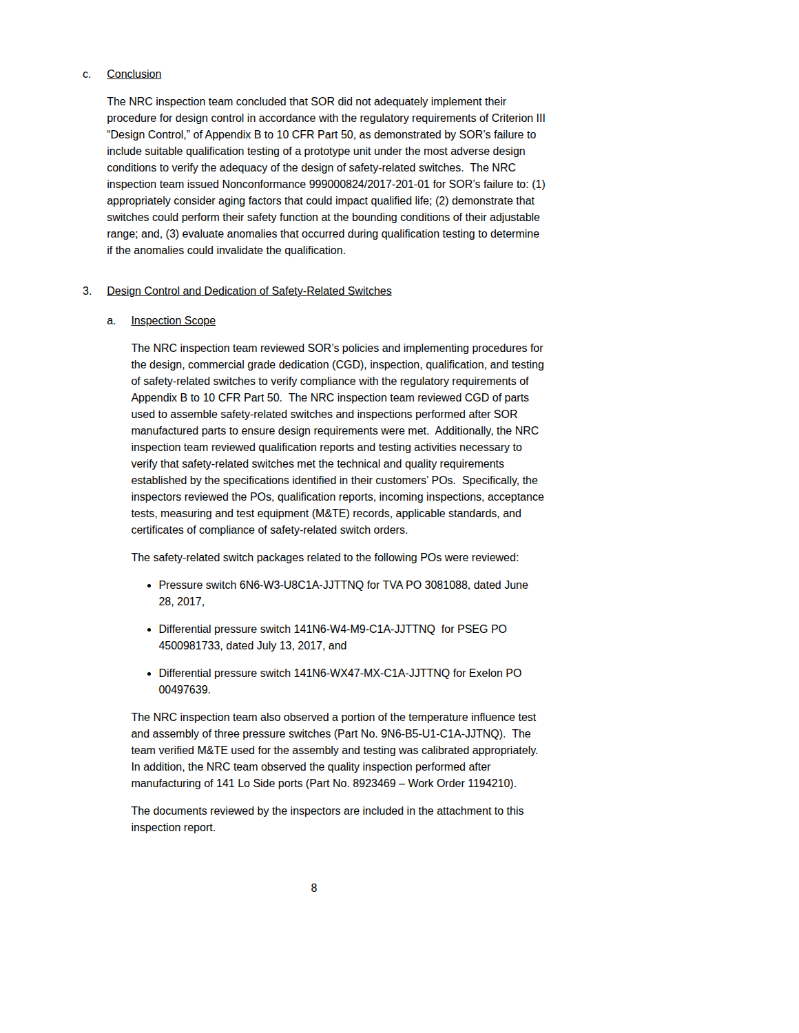c.
Conclusion
The NRC inspection team concluded that SOR did not adequately implement their procedure for design control in accordance with the regulatory requirements of Criterion III “Design Control,” of Appendix B to 10 CFR Part 50, as demonstrated by SOR’s failure to include suitable qualification testing of a prototype unit under the most adverse design conditions to verify the adequacy of the design of safety-related switches. The NRC inspection team issued Nonconformance 999000824/2017-201-01 for SOR’s failure to: (1) appropriately consider aging factors that could impact qualified life; (2) demonstrate that switches could perform their safety function at the bounding conditions of their adjustable range; and, (3) evaluate anomalies that occurred during qualification testing to determine if the anomalies could invalidate the qualification.
3.
Design Control and Dedication of Safety-Related Switches
a.
Inspection Scope
The NRC inspection team reviewed SOR’s policies and implementing procedures for the design, commercial grade dedication (CGD), inspection, qualification, and testing of safety-related switches to verify compliance with the regulatory requirements of Appendix B to 10 CFR Part 50. The NRC inspection team reviewed CGD of parts used to assemble safety-related switches and inspections performed after SOR manufactured parts to ensure design requirements were met. Additionally, the NRC inspection team reviewed qualification reports and testing activities necessary to verify that safety-related switches met the technical and quality requirements established by the specifications identified in their customers’ POs. Specifically, the inspectors reviewed the POs, qualification reports, incoming inspections, acceptance tests, measuring and test equipment (M&TE) records, applicable standards, and certificates of compliance of safety-related switch orders.
The safety-related switch packages related to the following POs were reviewed:
Pressure switch 6N6-W3-U8C1A-JJTTNQ for TVA PO 3081088, dated June 28, 2017,
Differential pressure switch 141N6-W4-M9-C1A-JJTTNQ for PSEG PO 4500981733, dated July 13, 2017, and
Differential pressure switch 141N6-WX47-MX-C1A-JJTTNQ for Exelon PO 00497639.
The NRC inspection team also observed a portion of the temperature influence test and assembly of three pressure switches (Part No. 9N6-B5-U1-C1A-JJTNQ). The team verified M&TE used for the assembly and testing was calibrated appropriately. In addition, the NRC team observed the quality inspection performed after manufacturing of 141 Lo Side ports (Part No. 8923469 – Work Order 1194210).
The documents reviewed by the inspectors are included in the attachment to this inspection report.
8